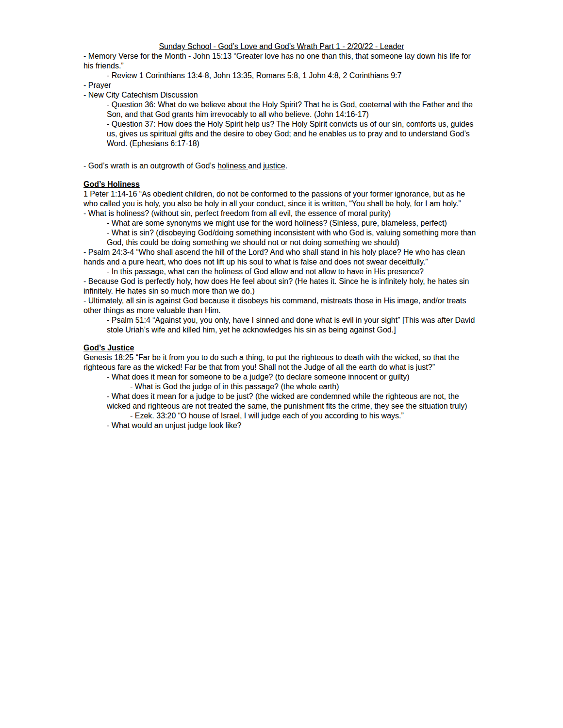Sunday School - God’s Love and God’s Wrath Part 1 - 2/20/22 - Leader
- Memory Verse for the Month - John 15:13 “Greater love has no one than this, that someone lay down his life for his friends.”
- Review 1 Corinthians 13:4-8, John 13:35, Romans 5:8, 1 John 4:8, 2 Corinthians 9:7
- Prayer
- New City Catechism Discussion
- Question 36: What do we believe about the Holy Spirit? That he is God, coeternal with the Father and the Son, and that God grants him irrevocably to all who believe. (John 14:16-17)
- Question 37: How does the Holy Spirit help us? The Holy Spirit convicts us of our sin, comforts us, guides us, gives us spiritual gifts and the desire to obey God; and he enables us to pray and to understand God’s Word. (Ephesians 6:17-18)
- God’s wrath is an outgrowth of God’s holiness and justice.
God’s Holiness
1 Peter 1:14-16 “As obedient children, do not be conformed to the passions of your former ignorance, but as he who called you is holy, you also be holy in all your conduct, since it is written, “You shall be holy, for I am holy.”
- What is holiness? (without sin, perfect freedom from all evil, the essence of moral purity)
- What are some synonyms we might use for the word holiness? (Sinless, pure, blameless, perfect)
- What is sin? (disobeying God/doing something inconsistent with who God is, valuing something more than God, this could be doing something we should not or not doing something we should)
- Psalm 24:3-4 “Who shall ascend the hill of the Lord? And who shall stand in his holy place? He who has clean hands and a pure heart, who does not lift up his soul to what is false and does not swear deceitfully.”
- In this passage, what can the holiness of God allow and not allow to have in His presence?
- Because God is perfectly holy, how does He feel about sin? (He hates it. Since he is infinitely holy, he hates sin infinitely. He hates sin so much more than we do.)
- Ultimately, all sin is against God because it disobeys his command, mistreats those in His image, and/or treats other things as more valuable than Him.
- Psalm 51:4 “Against you, you only, have I sinned and done what is evil in your sight” [This was after David stole Uriah’s wife and killed him, yet he acknowledges his sin as being against God.]
God’s Justice
Genesis 18:25 “Far be it from you to do such a thing, to put the righteous to death with the wicked, so that the righteous fare as the wicked! Far be that from you! Shall not the Judge of all the earth do what is just?”
- What does it mean for someone to be a judge? (to declare someone innocent or guilty)
- What is God the judge of in this passage? (the whole earth)
- What does it mean for a judge to be just? (the wicked are condemned while the righteous are not, the wicked and righteous are not treated the same, the punishment fits the crime, they see the situation truly)
- Ezek. 33:20 “O house of Israel, I will judge each of you according to his ways.”
- What would an unjust judge look like?